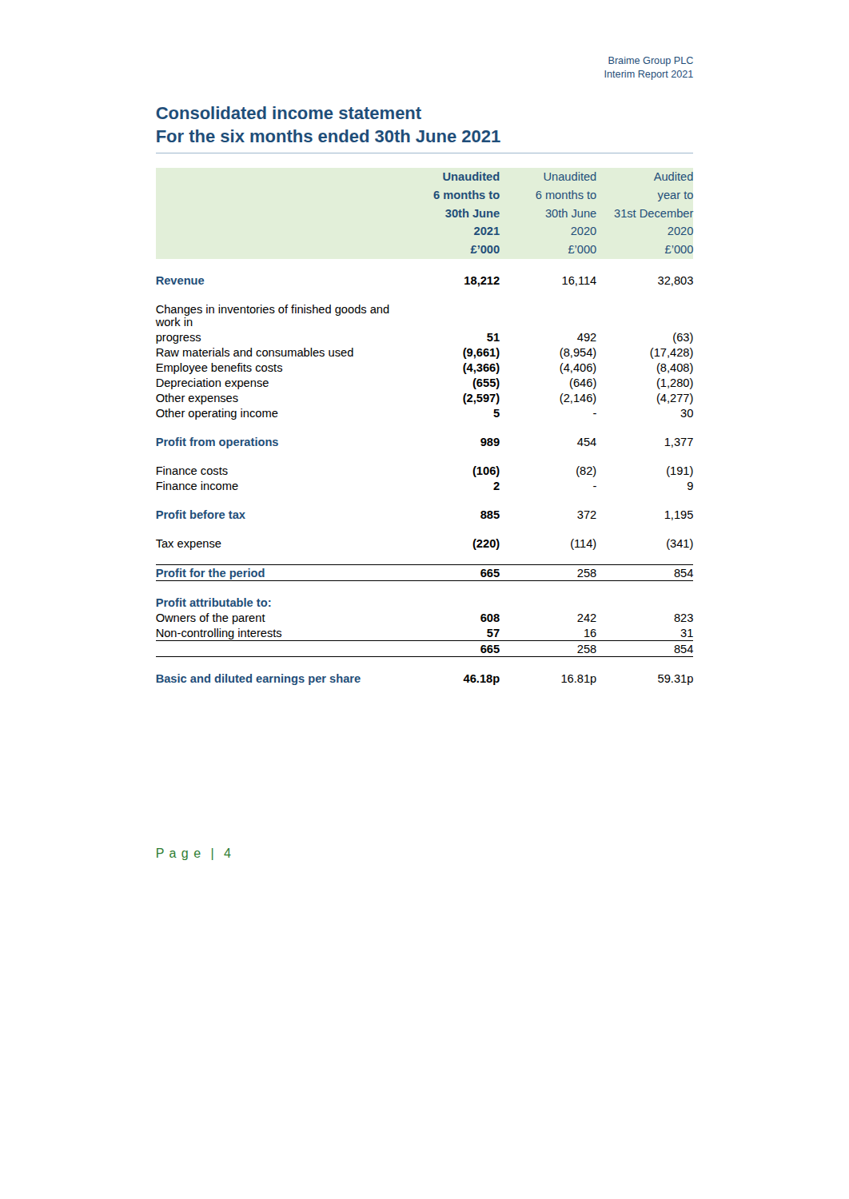Braime Group PLC
Interim Report 2021
Consolidated income statement For the six months ended 30th June 2021
| | Unaudited | Unaudited | Audited |
| --- | --- | --- | --- |
| | 6 months to | 6 months to | year to |
| | 30th June | 30th June | 31st December |
| | 2021 | 2020 | 2020 |
| | £’000 | £’000 | £’000 |
| Revenue | 18,212 | 16,114 | 32,803 |
| Changes in inventories of finished goods and work in | | | |
| progress | 51 | 492 | (63) |
| Raw materials and consumables used | (9,661) | (8,954) | (17,428) |
| Employee benefits costs | (4,366) | (4,406) | (8,408) |
| Depreciation expense | (655) | (646) | (1,280) |
| Other expenses | (2,597) | (2,146) | (4,277) |
| Other operating income | 5 | - | 30 |
| Profit from operations | 989 | 454 | 1,377 |
| Finance costs | (106) | (82) | (191) |
| Finance income | 2 | - | 9 |
| Profit before tax | 885 | 372 | 1,195 |
| Tax expense | (220) | (114) | (341) |
| Profit for the period | 665 | 258 | 854 |
| Profit attributable to: | | | |
| Owners of the parent | 608 | 242 | 823 |
| Non-controlling interests | 57 | 16 | 31 |
| | 665 | 258 | 854 |
| Basic and diluted earnings per share | 46.18p | 16.81p | 59.31p |
P a g e | 4